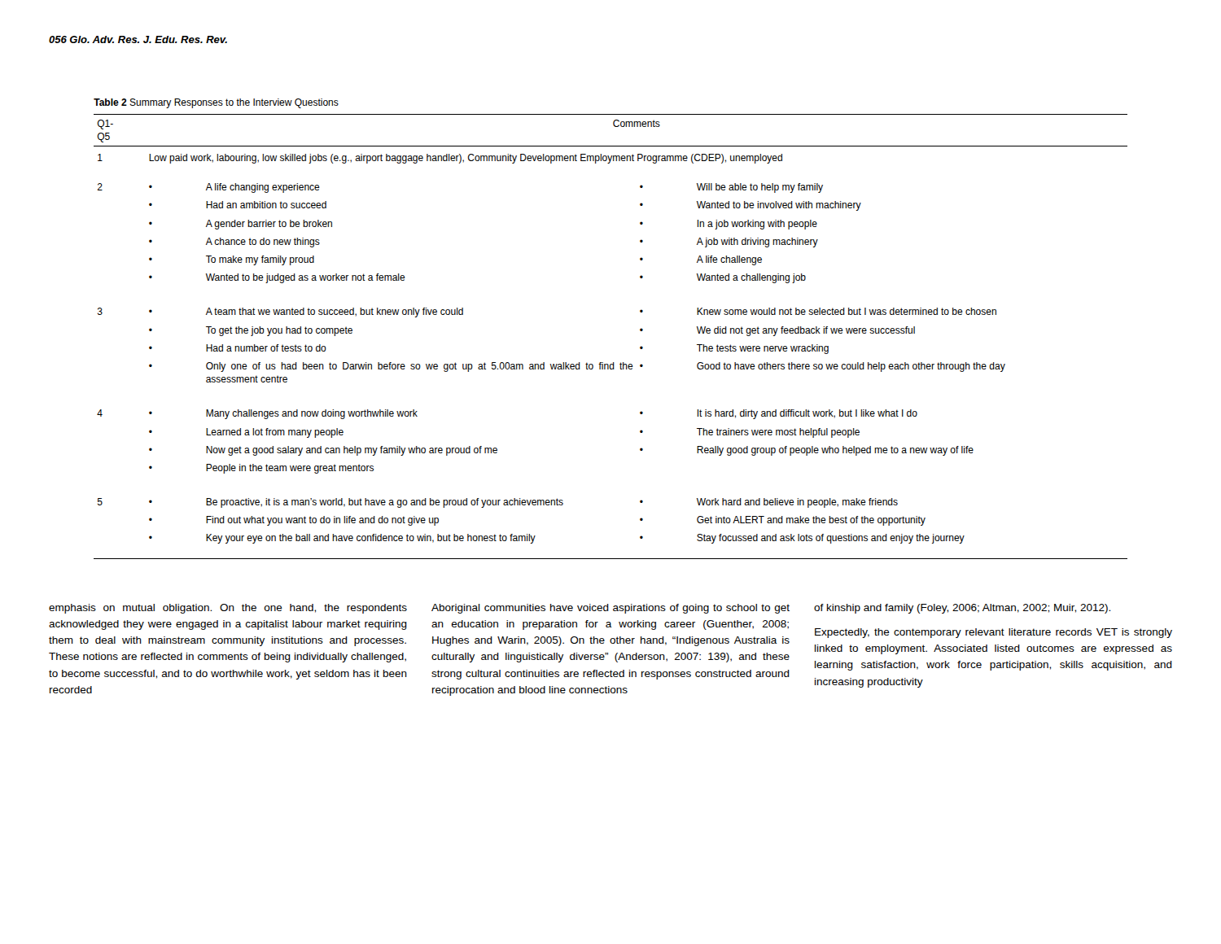056 Glo. Adv. Res. J. Edu. Res. Rev.
Table 2 Summary Responses to the Interview Questions
| Q1- Q5 | Comments |
| --- | --- |
| 1 | Low paid work, labouring, low skilled jobs (e.g., airport baggage handler), Community Development Employment Programme (CDEP), unemployed |
| 2 | A life changing experience Had an ambition to succeed A gender barrier to be broken A chance to do new things To make my family proud Wanted to be judged as a worker not a female | Will be able to help my family Wanted to be involved with machinery In a job working with people A job with driving machinery A life challenge Wanted a challenging job |
| 3 | A team that we wanted to succeed, but knew only five could To get the job you had to compete Had a number of tests to do Only one of us had been to Darwin before so we got up at 5.00am and walked to find the assessment centre | Knew some would not be selected but I was determined to be chosen We did not get any feedback if we were successful The tests were nerve wracking Good to have others there so we could help each other through the day |
| 4 | Many challenges and now doing worthwhile work Learned a lot from many people Now get a good salary and can help my family who are proud of me People in the team were great mentors | It is hard, dirty and difficult work, but I like what I do The trainers were most helpful people Really good group of people who helped me to a new way of life |
| 5 | Be proactive, it is a man’s world, but have a go and be proud of your achievements Find out what you want to do in life and do not give up Key your eye on the ball and have confidence to win, but be honest to family | Work hard and believe in people, make friends Get into ALERT and make the best of the opportunity Stay focussed and ask lots of questions and enjoy the journey |
emphasis on mutual obligation. On the one hand, the respondents acknowledged they were engaged in a capitalist labour market requiring them to deal with mainstream community institutions and processes. These notions are reflected in comments of being individually challenged, to become successful, and to do worthwhile work, yet seldom has it been recorded
Aboriginal communities have voiced aspirations of going to school to get an education in preparation for a working career (Guenther, 2008; Hughes and Warin, 2005). On the other hand, “Indigenous Australia is culturally and linguistically diverse” (Anderson, 2007: 139), and these strong cultural continuities are reflected in responses constructed around reciprocation and blood line connections
of kinship and family (Foley, 2006; Altman, 2002; Muir, 2012).
Expectedly, the contemporary relevant literature records VET is strongly linked to employment. Associated listed outcomes are expressed as learning satisfaction, work force participation, skills acquisition, and increasing productivity